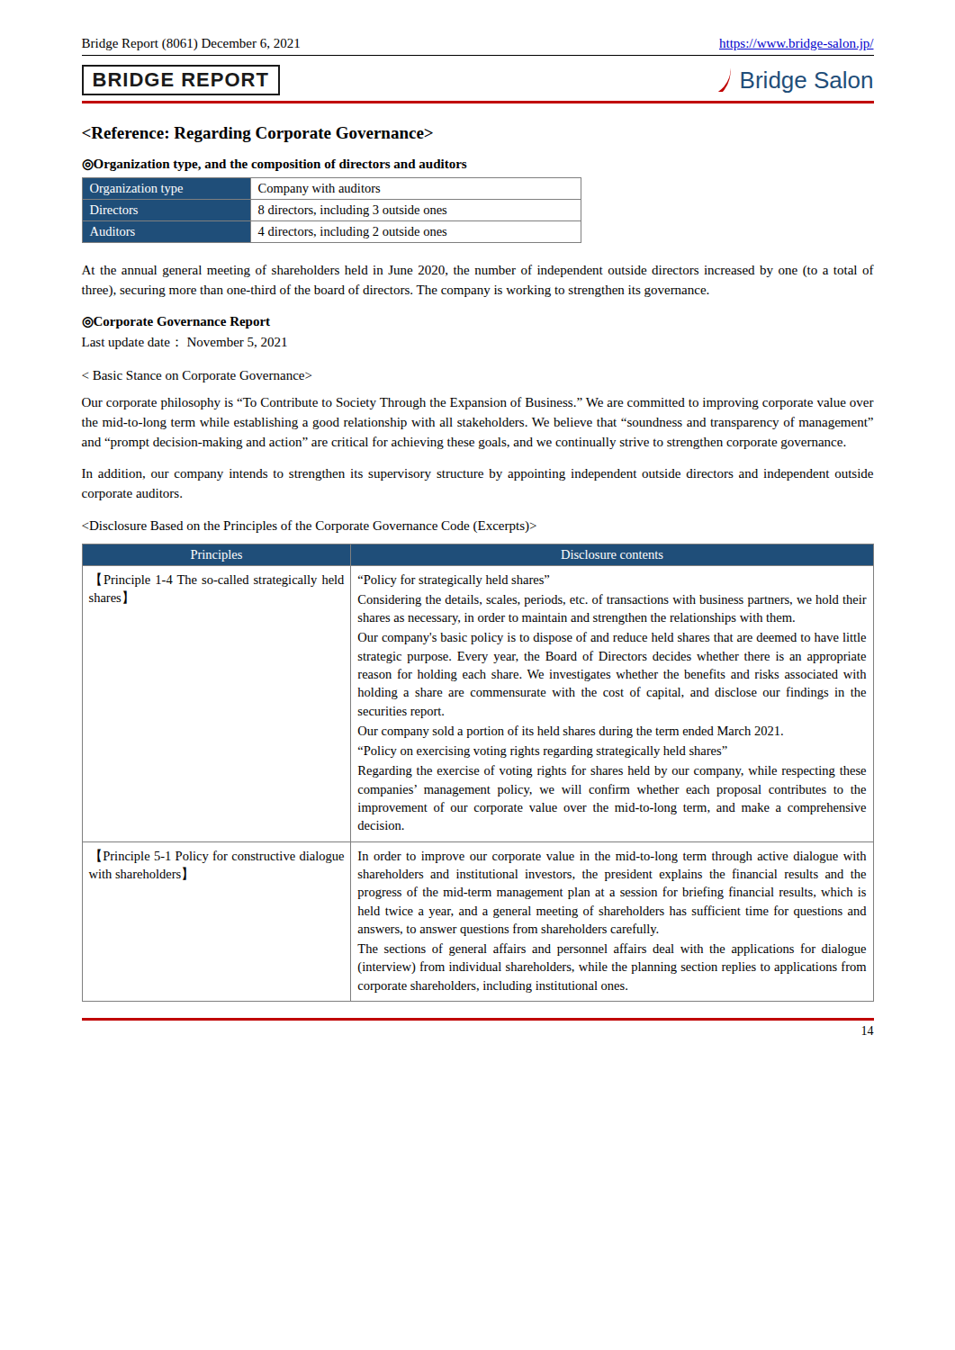Bridge Report (8061) December 6, 2021 https://www.bridge-salon.jp/
BRIDGE REPORT
Bridge Salon
<Reference: Regarding Corporate Governance>
◎Organization type, and the composition of directors and auditors
| Organization type | Company with auditors |
| Directors | 8 directors, including 3 outside ones |
| Auditors | 4 directors, including 2 outside ones |
At the annual general meeting of shareholders held in June 2020, the number of independent outside directors increased by one (to a total of three), securing more than one-third of the board of directors. The company is working to strengthen its governance.
◎Corporate Governance Report
Last update date： November 5, 2021
< Basic Stance on Corporate Governance>
Our corporate philosophy is “To Contribute to Society Through the Expansion of Business.” We are committed to improving corporate value over the mid-to-long term while establishing a good relationship with all stakeholders. We believe that “soundness and transparency of management” and “prompt decision-making and action” are critical for achieving these goals, and we continually strive to strengthen corporate governance.
In addition, our company intends to strengthen its supervisory structure by appointing independent outside directors and independent outside corporate auditors.
<Disclosure Based on the Principles of the Corporate Governance Code (Excerpts)>
| Principles | Disclosure contents |
| --- | --- |
| 【Principle 1-4 The so-called strategically held shares】 | “Policy for strategically held shares” Considering the details, scales, periods, etc. of transactions with business partners, we hold their shares as necessary, in order to maintain and strengthen the relationships with them. Our company's basic policy is to dispose of and reduce held shares that are deemed to have little strategic purpose. Every year, the Board of Directors decides whether there is an appropriate reason for holding each share. We investigates whether the benefits and risks associated with holding a share are commensurate with the cost of capital, and disclose our findings in the securities report. Our company sold a portion of its held shares during the term ended March 2021. “Policy on exercising voting rights regarding strategically held shares” Regarding the exercise of voting rights for shares held by our company, while respecting these companies’ management policy, we will confirm whether each proposal contributes to the improvement of our corporate value over the mid-to-long term, and make a comprehensive decision. |
| 【Principle 5-1 Policy for constructive dialogue with shareholders】 | In order to improve our corporate value in the mid-to-long term through active dialogue with shareholders and institutional investors, the president explains the financial results and the progress of the mid-term management plan at a session for briefing financial results, which is held twice a year, and a general meeting of shareholders has sufficient time for questions and answers, to answer questions from shareholders carefully. The sections of general affairs and personnel affairs deal with the applications for dialogue (interview) from individual shareholders, while the planning section replies to applications from corporate shareholders, including institutional ones. |
14